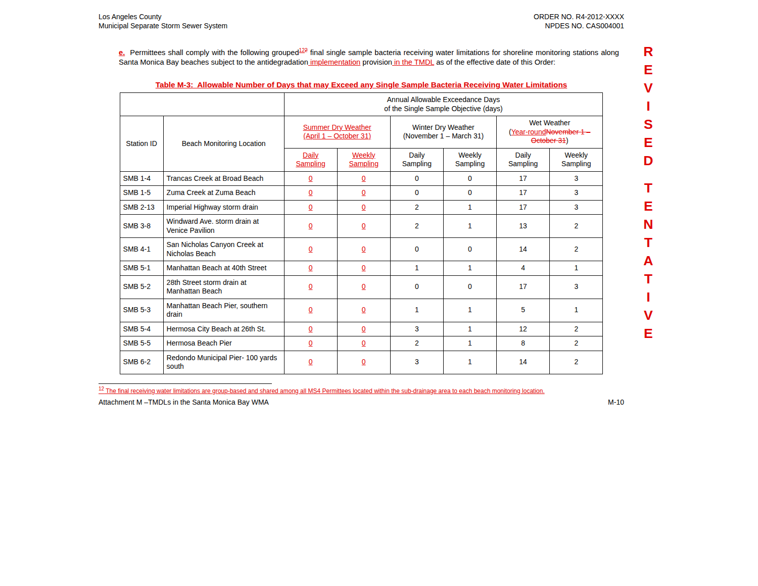Los Angeles County
Municipal Separate Storm Sewer System
ORDER NO. R4-2012-XXXX
NPDES NO. CAS004001
REVISED
TENTATIVE
e. Permittees shall comply with the following grouped122 final single sample bacteria receiving water limitations for shoreline monitoring stations along Santa Monica Bay beaches subject to the antidegradation implementation provision in the TMDL as of the effective date of this Order:
Table M-3: Allowable Number of Days that may Exceed any Single Sample Bacteria Receiving Water Limitations
| | Annual Allowable Exceedance Days of the Single Sample Objective (days) |
| --- | --- |
| Station ID | Beach Monitoring Location | Summer Dry Weather (April 1 – October 31) | Winter Dry Weather (November 1 – March 31) | Wet Weather ( Year-round November 1 – October 31 ) |
| Daily Sampling | Weekly Sampling | Daily Sampling | Weekly Sampling | Daily Sampling | Weekly Sampling |
| SMB 1-4 | Trancas Creek at Broad Beach | 0 | 0 | 0 | 0 | 17 | 3 |
| SMB 1-5 | Zuma Creek at Zuma Beach | 0 | 0 | 0 | 0 | 17 | 3 |
| SMB 2-13 | Imperial Highway storm drain | 0 | 0 | 2 | 1 | 17 | 3 |
| SMB 3-8 | Windward Ave. storm drain at Venice Pavilion | 0 | 0 | 2 | 1 | 13 | 2 |
| SMB 4-1 | San Nicholas Canyon Creek at Nicholas Beach | 0 | 0 | 0 | 0 | 14 | 2 |
| SMB 5-1 | Manhattan Beach at 40th Street | 0 | 0 | 1 | 1 | 4 | 1 |
| SMB 5-2 | 28th Street storm drain at Manhattan Beach | 0 | 0 | 0 | 0 | 17 | 3 |
| SMB 5-3 | Manhattan Beach Pier, southern drain | 0 | 0 | 1 | 1 | 5 | 1 |
| SMB 5-4 | Hermosa City Beach at 26th St. | 0 | 0 | 3 | 1 | 12 | 2 |
| SMB 5-5 | Hermosa Beach Pier | 0 | 0 | 2 | 1 | 8 | 2 |
| SMB 6-2 | Redondo Municipal Pier- 100 yards south | 0 | 0 | 3 | 1 | 14 | 2 |
12 The final receiving water limitations are group-based and shared among all MS4 Permittees located within the sub-drainage area to each beach monitoring location.
Attachment M –TMDLs in the Santa Monica Bay WMA
M-10